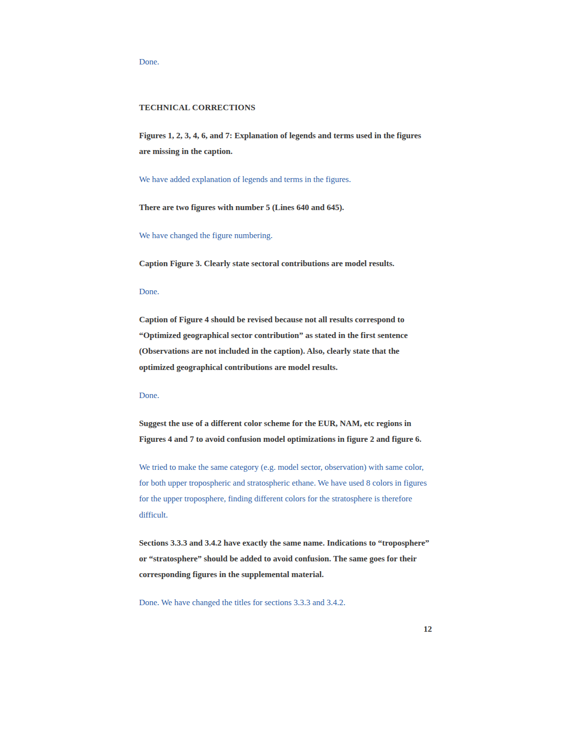Done.
TECHNICAL CORRECTIONS
Figures 1, 2, 3, 4, 6, and 7: Explanation of legends and terms used in the figures are missing in the caption.
We have added explanation of legends and terms in the figures.
There are two figures with number 5 (Lines 640 and 645).
We have changed the figure numbering.
Caption Figure 3. Clearly state sectoral contributions are model results.
Done.
Caption of Figure 4 should be revised because not all results correspond to “Optimized geographical sector contribution” as stated in the first sentence (Observations are not included in the caption). Also, clearly state that the optimized geographical contributions are model results.
Done.
Suggest the use of a different color scheme for the EUR, NAM, etc regions in Figures 4 and 7 to avoid confusion model optimizations in figure 2 and figure 6.
We tried to make the same category (e.g. model sector, observation) with same color, for both upper tropospheric and stratospheric ethane. We have used 8 colors in figures for the upper troposphere, finding different colors for the stratosphere is therefore difficult.
Sections 3.3.3 and 3.4.2 have exactly the same name. Indications to “troposphere” or “stratosphere” should be added to avoid confusion. The same goes for their corresponding figures in the supplemental material.
Done. We have changed the titles for sections 3.3.3 and 3.4.2.
12